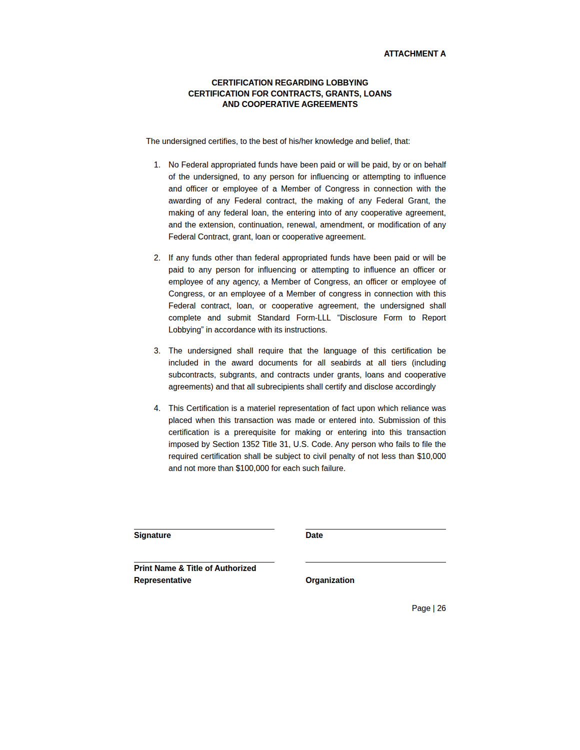ATTACHMENT A
CERTIFICATION REGARDING LOBBYING CERTIFICATION FOR CONTRACTS, GRANTS, LOANS AND COOPERATIVE AGREEMENTS
The undersigned certifies, to the best of his/her knowledge and belief, that:
No Federal appropriated funds have been paid or will be paid, by or on behalf of the undersigned, to any person for influencing or attempting to influence and officer or employee of a Member of Congress in connection with the awarding of any Federal contract, the making of any Federal Grant, the making of any federal loan, the entering into of any cooperative agreement, and the extension, continuation, renewal, amendment, or modification of any Federal Contract, grant, loan or cooperative agreement.
If any funds other than federal appropriated funds have been paid or will be paid to any person for influencing or attempting to influence an officer or employee of any agency, a Member of Congress, an officer or employee of Congress, or an employee of a Member of congress in connection with this Federal contract, loan, or cooperative agreement, the undersigned shall complete and submit Standard Form-LLL “Disclosure Form to Report Lobbying” in accordance with its instructions.
The undersigned shall require that the language of this certification be included in the award documents for all seabirds at all tiers (including subcontracts, subgrants, and contracts under grants, loans and cooperative agreements) and that all subrecipients shall certify and disclose accordingly
This Certification is a materiel representation of fact upon which reliance was placed when this transaction was made or entered into. Submission of this certification is a prerequisite for making or entering into this transaction imposed by Section 1352 Title 31, U.S. Code. Any person who fails to file the required certification shall be subject to civil penalty of not less than $10,000 and not more than $100,000 for each such failure.
| Signature | | Date |
| Print Name & Title of Authorized Representative | | Organization |
Page | 26